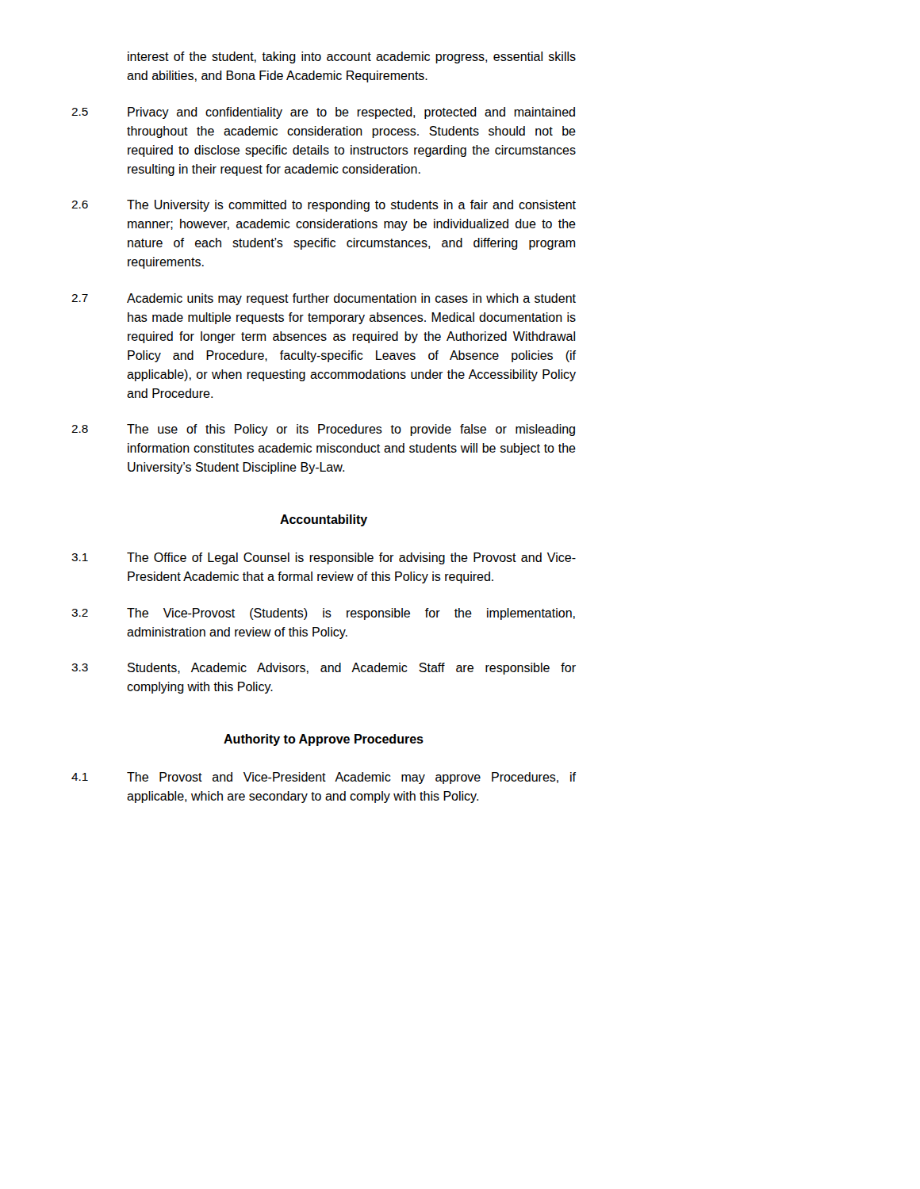interest of the student, taking into account academic progress, essential skills and abilities, and Bona Fide Academic Requirements.
2.5
Privacy and confidentiality are to be respected, protected and maintained throughout the academic consideration process. Students should not be required to disclose specific details to instructors regarding the circumstances resulting in their request for academic consideration.
2.6
The University is committed to responding to students in a fair and consistent manner; however, academic considerations may be individualized due to the nature of each student’s specific circumstances, and differing program requirements.
2.7
Academic units may request further documentation in cases in which a student has made multiple requests for temporary absences. Medical documentation is required for longer term absences as required by the Authorized Withdrawal Policy and Procedure, faculty-specific Leaves of Absence policies (if applicable), or when requesting accommodations under the Accessibility Policy and Procedure.
2.8
The use of this Policy or its Procedures to provide false or misleading information constitutes academic misconduct and students will be subject to the University’s Student Discipline By-Law.
Accountability
3.1
The Office of Legal Counsel is responsible for advising the Provost and Vice-President Academic that a formal review of this Policy is required.
3.2
The Vice-Provost (Students) is responsible for the implementation, administration and review of this Policy.
3.3
Students, Academic Advisors, and Academic Staff are responsible for complying with this Policy.
Authority to Approve Procedures
4.1
The Provost and Vice-President Academic may approve Procedures, if applicable, which are secondary to and comply with this Policy.